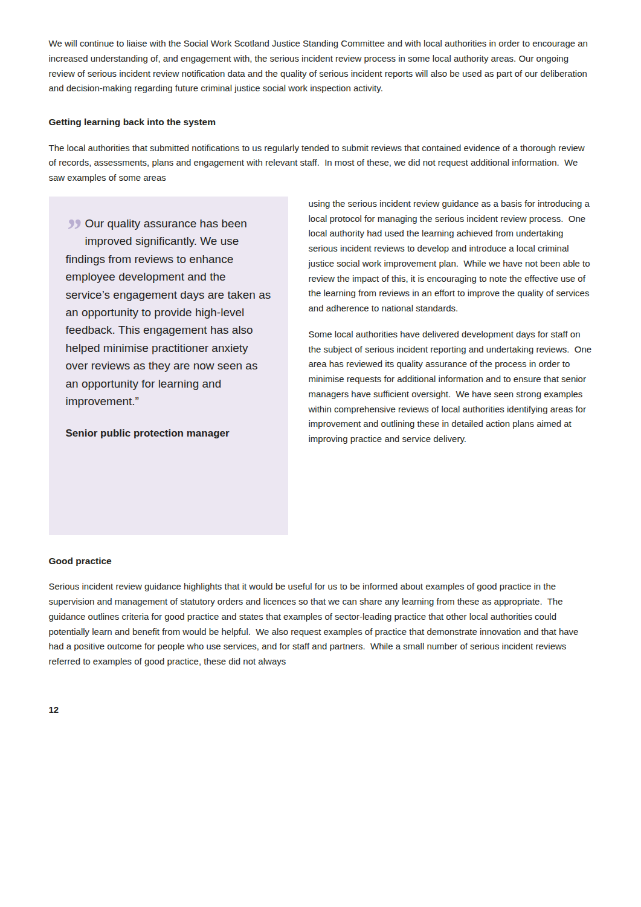We will continue to liaise with the Social Work Scotland Justice Standing Committee and with local authorities in order to encourage an increased understanding of, and engagement with, the serious incident review process in some local authority areas. Our ongoing review of serious incident review notification data and the quality of serious incident reports will also be used as part of our deliberation and decision-making regarding future criminal justice social work inspection activity.
Getting learning back into the system
The local authorities that submitted notifications to us regularly tended to submit reviews that contained evidence of a thorough review of records, assessments, plans and engagement with relevant staff. In most of these, we did not request additional information. We saw examples of some areas
”
Our quality assurance has been improved significantly. We use findings from reviews to enhance employee development and the service’s engagement days are taken as an opportunity to provide high-level feedback. This engagement has also helped minimise practitioner anxiety over reviews as they are now seen as an opportunity for learning and improvement.”
Senior public protection manager
using the serious incident review guidance as a basis for introducing a local protocol for managing the serious incident review process. One local authority had used the learning achieved from undertaking serious incident reviews to develop and introduce a local criminal justice social work improvement plan. While we have not been able to review the impact of this, it is encouraging to note the effective use of the learning from reviews in an effort to improve the quality of services and adherence to national standards.
Some local authorities have delivered development days for staff on the subject of serious incident reporting and undertaking reviews. One area has reviewed its quality assurance of the process in order to minimise requests for additional information and to ensure that senior managers have sufficient oversight. We have seen strong examples within comprehensive reviews of local authorities identifying areas for improvement and outlining these in detailed action plans aimed at improving practice and service delivery.
Good practice
Serious incident review guidance highlights that it would be useful for us to be informed about examples of good practice in the supervision and management of statutory orders and licences so that we can share any learning from these as appropriate. The guidance outlines criteria for good practice and states that examples of sector-leading practice that other local authorities could potentially learn and benefit from would be helpful. We also request examples of practice that demonstrate innovation and that have had a positive outcome for people who use services, and for staff and partners. While a small number of serious incident reviews referred to examples of good practice, these did not always
12